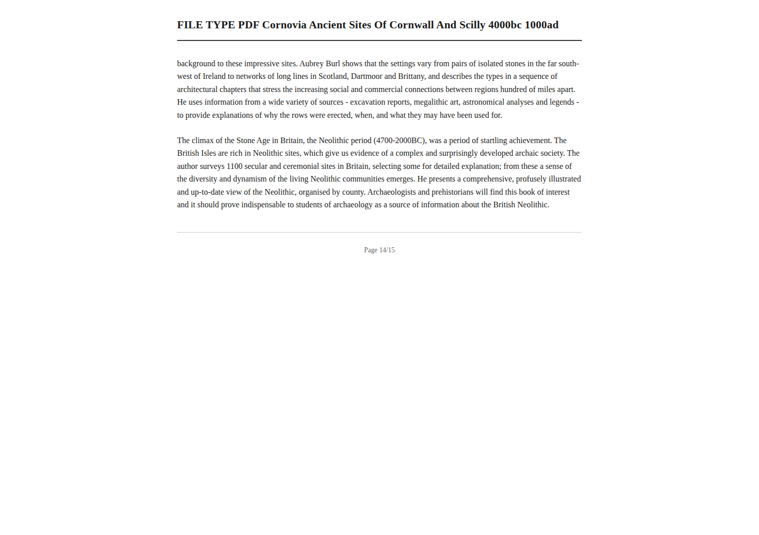File Type PDF Cornovia Ancient Sites Of Cornwall And Scilly 4000bc 1000ad
background to these impressive sites. Aubrey Burl shows that the settings vary from pairs of isolated stones in the far south-west of Ireland to networks of long lines in Scotland, Dartmoor and Brittany, and describes the types in a sequence of architectural chapters that stress the increasing social and commercial connections between regions hundred of miles apart. He uses information from a wide variety of sources - excavation reports, megalithic art, astronomical analyses and legends - to provide explanations of why the rows were erected, when, and what they may have been used for.
The climax of the Stone Age in Britain, the Neolithic period (4700-2000BC), was a period of startling achievement. The British Isles are rich in Neolithic sites, which give us evidence of a complex and surprisingly developed archaic society. The author surveys 1100 secular and ceremonial sites in Britain, selecting some for detailed explanation; from these a sense of the diversity and dynamism of the living Neolithic communities emerges. He presents a comprehensive, profusely illustrated and up-to-date view of the Neolithic, organised by county. Archaeologists and prehistorians will find this book of interest and it should prove indispensable to students of archaeology as a source of information about the British Neolithic.
Page 14/15